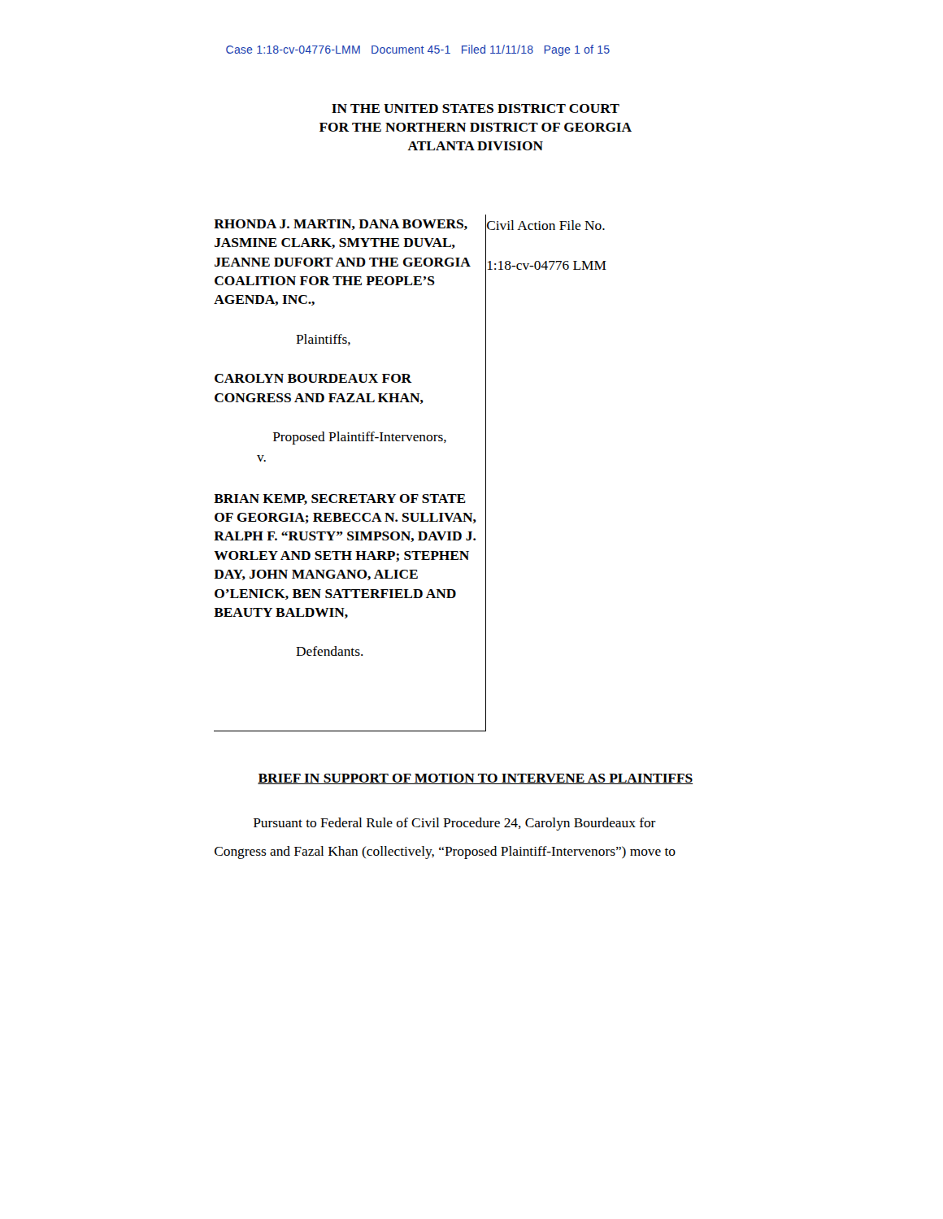Case 1:18-cv-04776-LMM Document 45-1 Filed 11/11/18 Page 1 of 15
IN THE UNITED STATES DISTRICT COURT
FOR THE NORTHERN DISTRICT OF GEORGIA
ATLANTA DIVISION
| RHONDA J. MARTIN, DANA BOWERS, JASMINE CLARK, SMYTHE DUVAL, JEANNE DUFORT and THE GEORGIA COALITION FOR THE PEOPLE’S AGENDA, INC., Plaintiffs, CAROLYN BOURDEAUX FOR CONGRESS and FAZAL KHAN, Proposed Plaintiff-Intervenors, v. BRIAN KEMP, SECRETARY OF STATE OF GEORGIA; REBECCA N. SULLIVAN, RALPH F. “RUSTY” SIMPSON, DAVID J. WORLEY and SETH HARP; STEPHEN DAY, JOHN MANGANO, ALICE O’LENICK, BEN SATTERFIELD and BEAUTY BALDWIN, Defendants. | Civil Action File No. 1:18-cv-04776 LMM |
BRIEF IN SUPPORT OF MOTION TO INTERVENE AS PLAINTIFFS
Pursuant to Federal Rule of Civil Procedure 24, Carolyn Bourdeaux for
Congress and Fazal Khan (collectively, “Proposed Plaintiff-Intervenors”) move to